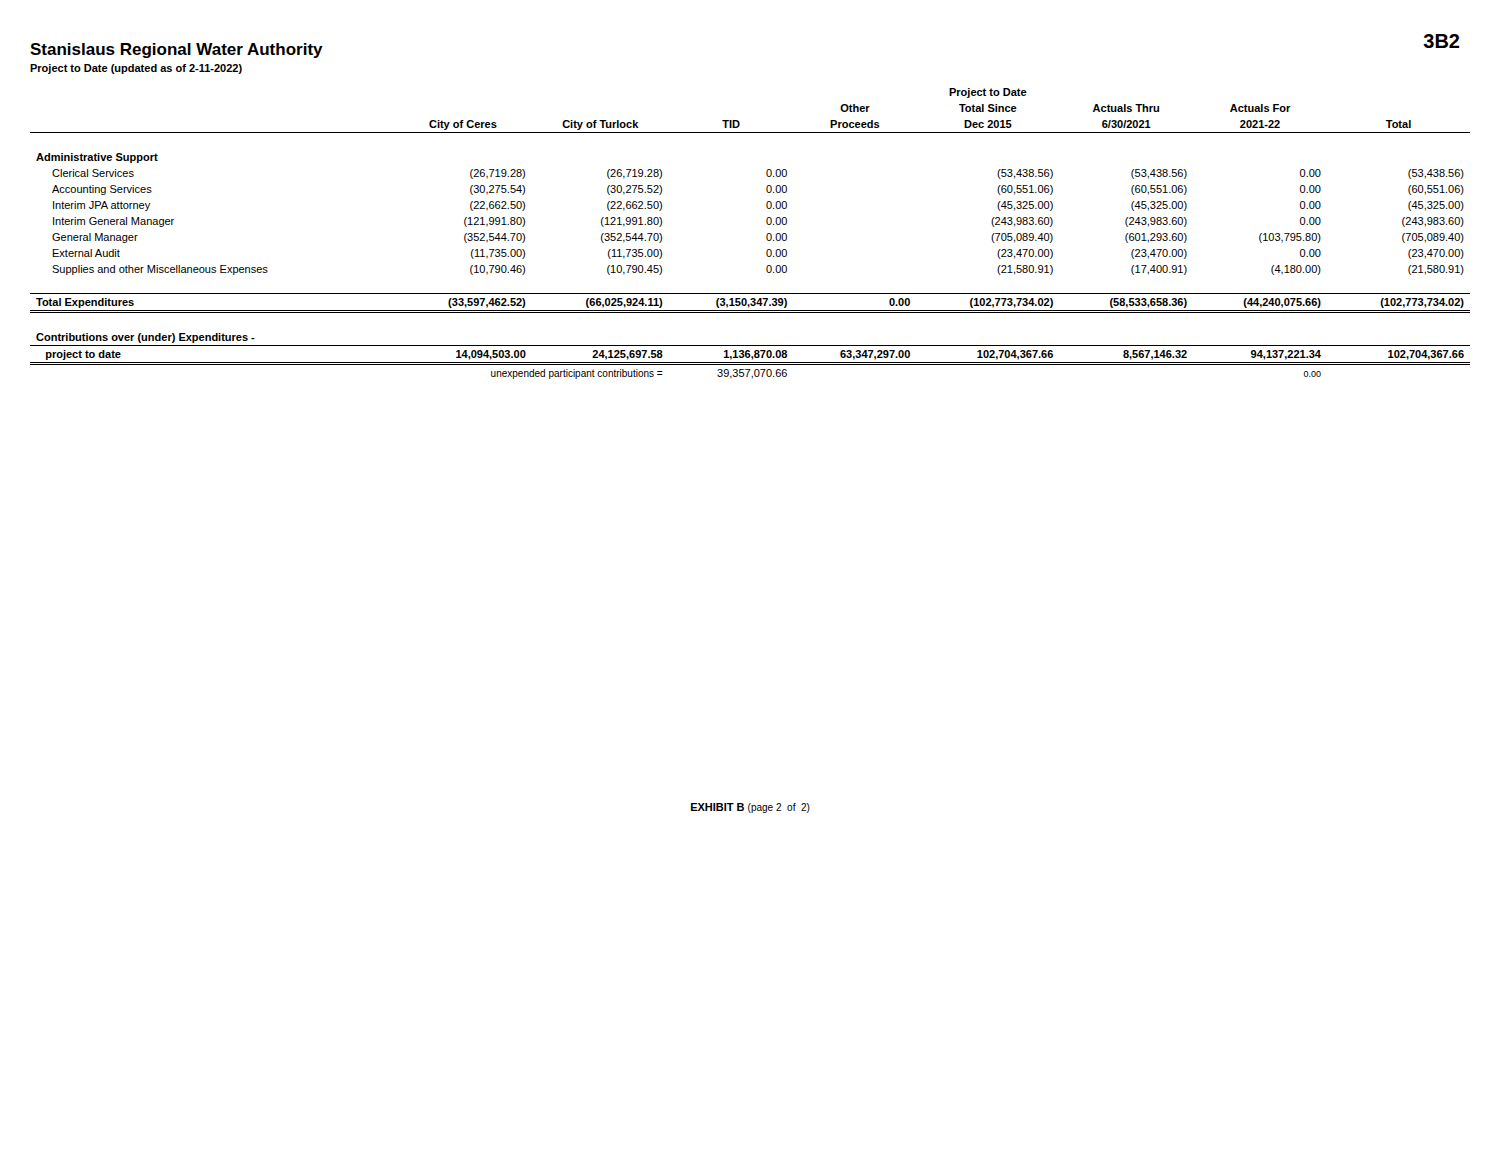3B2
Stanislaus Regional Water Authority
Project to Date (updated as of 2-11-2022)
| | | | | | Project to Date | | | |
| --- | --- | --- | --- | --- | --- | --- | --- | --- |
| | | | | Other | Total Since | Actuals Thru | Actuals For | |
| | City of Ceres | City of Turlock | TID | Proceeds | Dec 2015 | 6/30/2021 | 2021-22 | Total |
| Administrative Support | |
| Clerical Services | (26,719.28) | (26,719.28) | 0.00 | | (53,438.56) | (53,438.56) | 0.00 | (53,438.56) |
| Accounting Services | (30,275.54) | (30,275.52) | 0.00 | | (60,551.06) | (60,551.06) | 0.00 | (60,551.06) |
| Interim JPA attorney | (22,662.50) | (22,662.50) | 0.00 | | (45,325.00) | (45,325.00) | 0.00 | (45,325.00) |
| Interim General Manager | (121,991.80) | (121,991.80) | 0.00 | | (243,983.60) | (243,983.60) | 0.00 | (243,983.60) |
| General Manager | (352,544.70) | (352,544.70) | 0.00 | | (705,089.40) | (601,293.60) | (103,795.80) | (705,089.40) |
| External Audit | (11,735.00) | (11,735.00) | 0.00 | | (23,470.00) | (23,470.00) | 0.00 | (23,470.00) |
| Supplies and other Miscellaneous Expenses | (10,790.46) | (10,790.45) | 0.00 | | (21,580.91) | (17,400.91) | (4,180.00) | (21,580.91) |
| Total Expenditures | (33,597,462.52) | (66,025,924.11) | (3,150,347.39) | 0.00 | (102,773,734.02) | (58,533,658.36) | (44,240,075.66) | (102,773,734.02) |
| Contributions over (under) Expenditures - | |
| project to date | 14,094,503.00 | 24,125,697.58 | 1,136,870.08 | 63,347,297.00 | 102,704,367.66 | 8,567,146.32 | 94,137,221.34 | 102,704,367.66 |
| | unexpended participant contributions = | 39,357,070.66 | | | | 0.00 | |
EXHIBIT B (page 2 of 2)